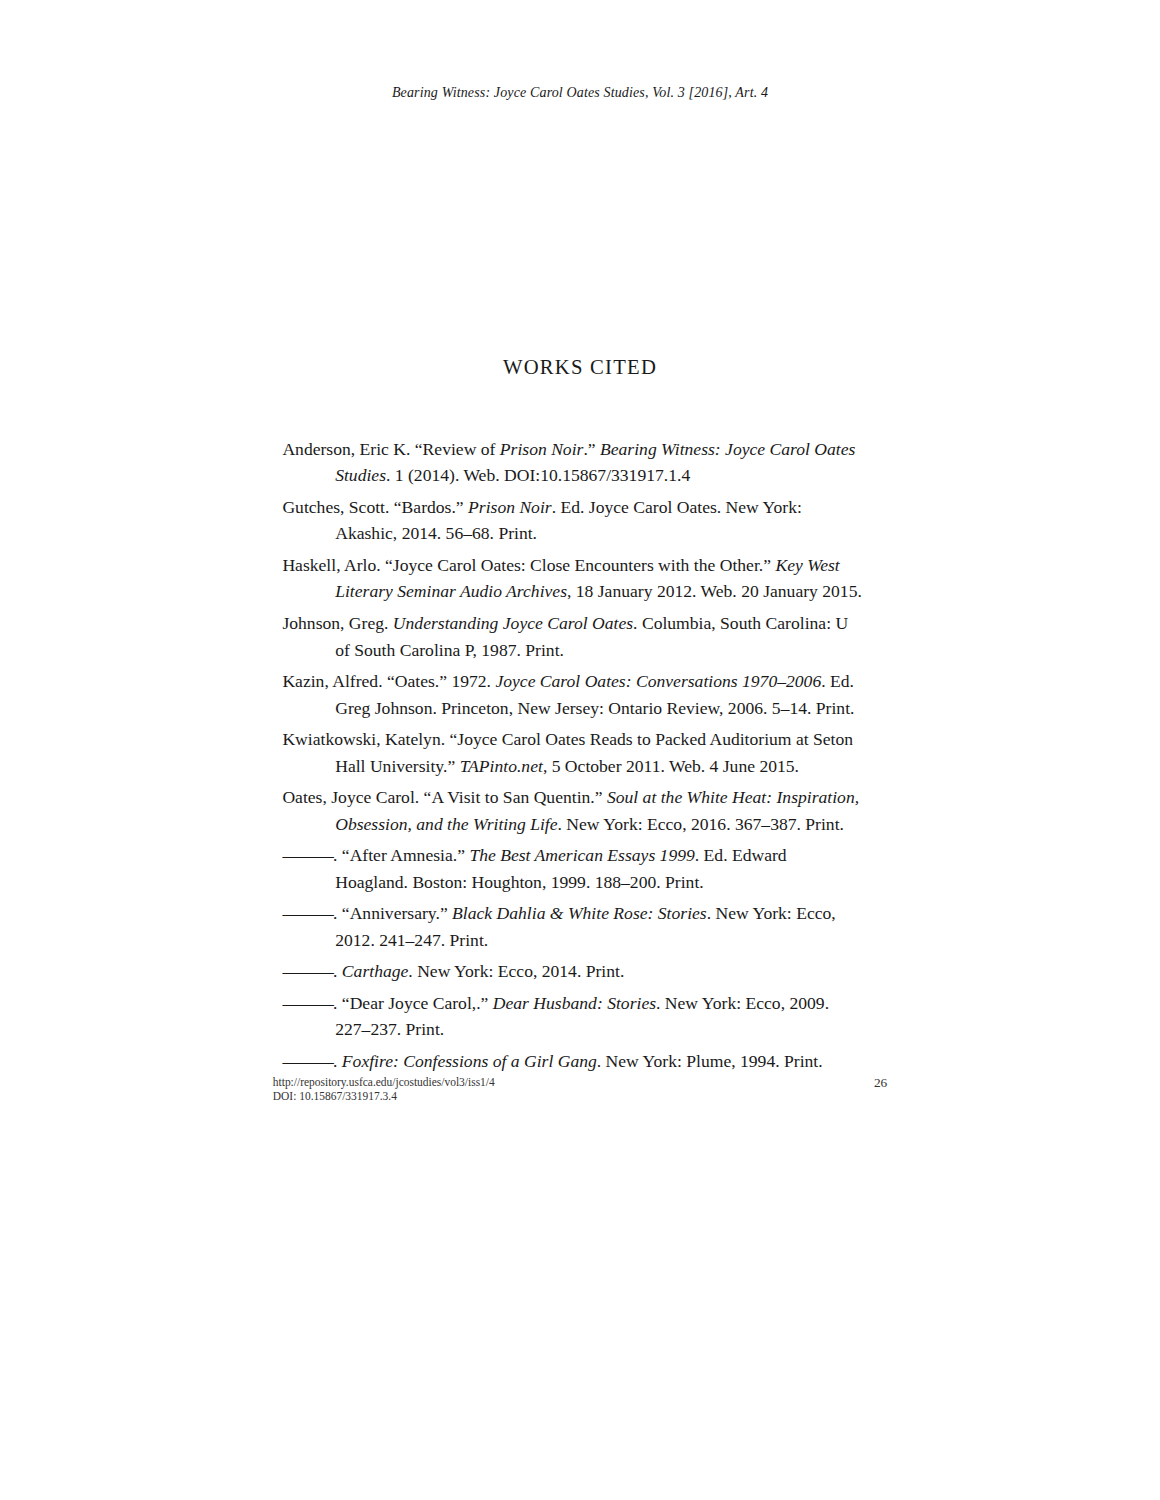Bearing Witness: Joyce Carol Oates Studies, Vol. 3 [2016], Art. 4
WORKS CITED
Anderson, Eric K. “Review of Prison Noir.” Bearing Witness: Joyce Carol Oates Studies. 1 (2014). Web. DOI:10.15867/331917.1.4
Gutches, Scott. “Bardos.” Prison Noir. Ed. Joyce Carol Oates. New York: Akashic, 2014. 56–68. Print.
Haskell, Arlo. “Joyce Carol Oates: Close Encounters with the Other.” Key West Literary Seminar Audio Archives, 18 January 2012. Web. 20 January 2015.
Johnson, Greg. Understanding Joyce Carol Oates. Columbia, South Carolina: U of South Carolina P, 1987. Print.
Kazin, Alfred. “Oates.” 1972. Joyce Carol Oates: Conversations 1970–2006. Ed. Greg Johnson. Princeton, New Jersey: Ontario Review, 2006. 5–14. Print.
Kwiatkowski, Katelyn. “Joyce Carol Oates Reads to Packed Auditorium at Seton Hall University.” TAPinto.net, 5 October 2011. Web. 4 June 2015.
Oates, Joyce Carol. “A Visit to San Quentin.” Soul at the White Heat: Inspiration, Obsession, and the Writing Life. New York: Ecco, 2016. 367–387. Print.
———. “After Amnesia.” The Best American Essays 1999. Ed. Edward Hoagland. Boston: Houghton, 1999. 188–200. Print.
———. “Anniversary.” Black Dahlia & White Rose: Stories. New York: Ecco, 2012. 241–247. Print.
———. Carthage. New York: Ecco, 2014. Print.
———. “Dear Joyce Carol,.” Dear Husband: Stories. New York: Ecco, 2009. 227–237. Print.
———. Foxfire: Confessions of a Girl Gang. New York: Plume, 1994. Print.
http://repository.usfca.edu/jcostudies/vol3/iss1/4
DOI: 10.15867/331917.3.4
26